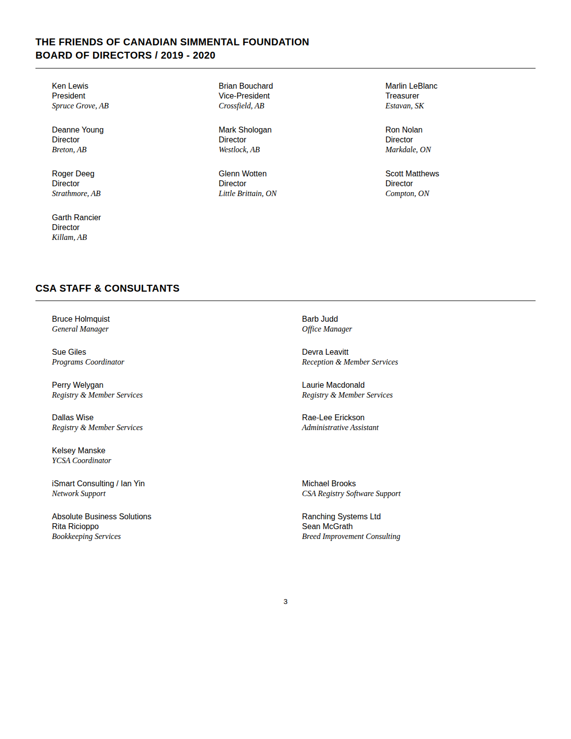THE FRIENDS OF CANADIAN SIMMENTAL FOUNDATION
BOARD OF DIRECTORS / 2019 - 2020
| Ken Lewis President Spruce Grove, AB | Brian Bouchard Vice-President Crossfield, AB | Marlin LeBlanc Treasurer Estavan, SK |
| Deanne Young Director Breton, AB | Mark Shologan Director Westlock, AB | Ron Nolan Director Markdale, ON |
| Roger Deeg Director Strathmore, AB | Glenn Wotten Director Little Brittain, ON | Scott Matthews Director Compton, ON |
| Garth Rancier Director Killam, AB | | |
CSA STAFF & CONSULTANTS
| Bruce Holmquist General Manager | Barb Judd Office Manager |
| Sue Giles Programs Coordinator | Devra Leavitt Reception & Member Services |
| Perry Welygan Registry & Member Services | Laurie Macdonald Registry & Member Services |
| Dallas Wise Registry & Member Services | Rae-Lee Erickson Administrative Assistant |
| Kelsey Manske YCSA Coordinator | |
| iSmart Consulting / Ian Yin Network Support | Michael Brooks CSA Registry Software Support |
| Absolute Business Solutions Rita Ricioppo Bookkeeping Services | Ranching Systems Ltd Sean McGrath Breed Improvement Consulting |
3